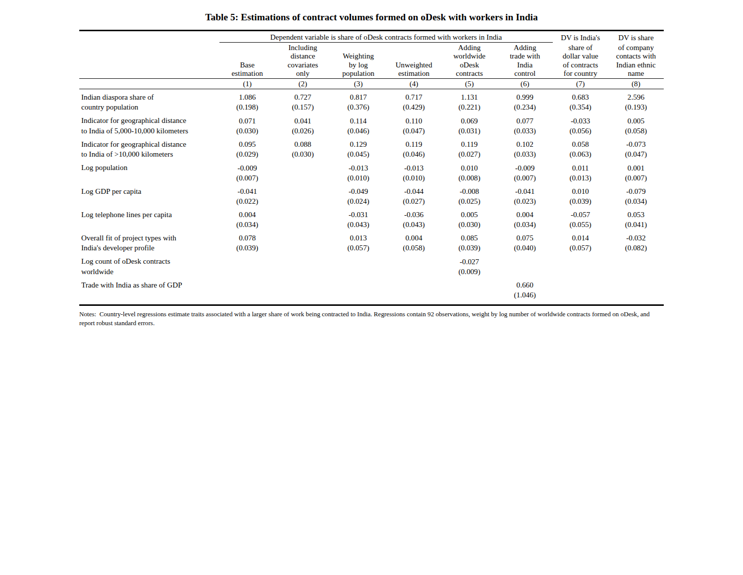Table 5: Estimations of contract volumes formed on oDesk with workers in India
| | Dependent variable is share of oDesk contracts formed with workers in India | DV is India's | DV is share |
| | Base estimation | Including distance covariates only | Weighting by log population | Unweighted estimation | Adding worldwide oDesk contracts | Adding trade with India control | share of dollar value of contracts for country | of company contacts with Indian ethnic name |
| | (1) | (2) | (3) | (4) | (5) | (6) | (7) | (8) |
| Indian diaspora share of | 1.086 | 0.727 | 0.817 | 0.717 | 1.131 | 0.999 | 0.683 | 2.596 |
| country population | (0.198) | (0.157) | (0.376) | (0.429) | (0.221) | (0.234) | (0.354) | (0.193) |
| Indicator for geographical distance | 0.071 | 0.041 | 0.114 | 0.110 | 0.069 | 0.077 | -0.033 | 0.005 |
| to India of 5,000-10,000 kilometers | (0.030) | (0.026) | (0.046) | (0.047) | (0.031) | (0.033) | (0.056) | (0.058) |
| Indicator for geographical distance | 0.095 | 0.088 | 0.129 | 0.119 | 0.119 | 0.102 | 0.058 | -0.073 |
| to India of >10,000 kilometers | (0.029) | (0.030) | (0.045) | (0.046) | (0.027) | (0.033) | (0.063) | (0.047) |
| Log population | -0.009 | | -0.013 | -0.013 | 0.010 | -0.009 | 0.011 | 0.001 |
| | (0.007) | | (0.010) | (0.010) | (0.008) | (0.007) | (0.013) | (0.007) |
| Log GDP per capita | -0.041 | | -0.049 | -0.044 | -0.008 | -0.041 | 0.010 | -0.079 |
| | (0.022) | | (0.024) | (0.027) | (0.025) | (0.023) | (0.039) | (0.034) |
| Log telephone lines per capita | 0.004 | | -0.031 | -0.036 | 0.005 | 0.004 | -0.057 | 0.053 |
| | (0.034) | | (0.043) | (0.043) | (0.030) | (0.034) | (0.055) | (0.041) |
| Overall fit of project types with | 0.078 | | 0.013 | 0.004 | 0.085 | 0.075 | 0.014 | -0.032 |
| India's developer profile | (0.039) | | (0.057) | (0.058) | (0.039) | (0.040) | (0.057) | (0.082) |
| Log count of oDesk contracts | | | | | -0.027 | | | |
| worldwide | | | | | (0.009) | | | |
| Trade with India as share of GDP | | | | | | 0.660 | | |
| | | | | | | (1.046) | | |
Notes: Country-level regressions estimate traits associated with a larger share of work being contracted to India. Regressions contain 92 observations, weight by log number of worldwide contracts formed on oDesk, and report robust standard errors.